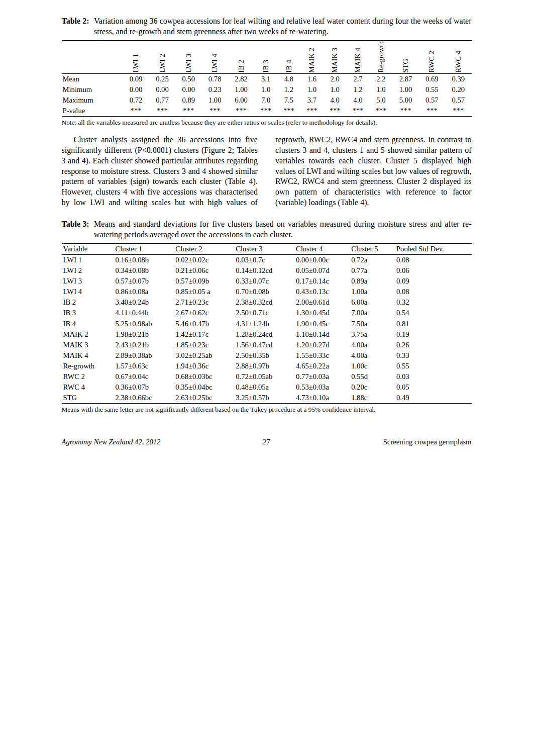Table 2:
Variation among 36 cowpea accessions for leaf wilting and relative leaf water content during four the weeks of water stress, and re-growth and stem greenness after two weeks of re-watering.
| | LWI 1 | LWI 2 | LWI 3 | LWI 4 | IB 2 | IB 3 | IB 4 | MAIK 2 | MAIK 3 | MAIK 4 | Re-growth | STG | RWC 2 | RWC 4 |
| --- | --- | --- | --- | --- | --- | --- | --- | --- | --- | --- | --- | --- | --- | --- |
| Mean | 0.09 | 0.25 | 0.50 | 0.78 | 2.82 | 3.1 | 4.8 | 1.6 | 2.0 | 2.7 | 2.2 | 2.87 | 0.69 | 0.39 |
| Minimum | 0.00 | 0.00 | 0.00 | 0.23 | 1.00 | 1.0 | 1.2 | 1.0 | 1.0 | 1.2 | 1.0 | 1.00 | 0.55 | 0.20 |
| Maximum | 0.72 | 0.77 | 0.89 | 1.00 | 6.00 | 7.0 | 7.5 | 3.7 | 4.0 | 4.0 | 5.0 | 5.00 | 0.57 | 0.57 |
| P-value | *** | *** | *** | *** | *** | *** | *** | *** | *** | *** | *** | *** | *** | *** |
Note: all the variables measured are unitless because they are either ratios or scales (refer to methodology for details).
Cluster analysis assigned the 36 accessions into five significantly different (P<0.0001) clusters (Figure 2; Tables 3 and 4). Each cluster showed particular attributes regarding response to moisture stress. Clusters 3 and 4 showed similar pattern of variables (sign) towards each cluster (Table 4). However, clusters 4 with five accessions was characterised by low LWI and wilting scales but with high values of regrowth, RWC2, RWC4 and stem greenness. In contrast to clusters 3 and 4, clusters 1 and 5 showed similar pattern of variables towards each cluster. Cluster 5 displayed high values of LWI and wilting scales but low values of regrowth, RWC2, RWC4 and stem greenness. Cluster 2 displayed its own pattern of characteristics with reference to factor (variable) loadings (Table 4).
Table 3:
Means and standard deviations for five clusters based on variables measured during moisture stress and after re-watering periods averaged over the accessions in each cluster.
| Variable | Cluster 1 | Cluster 2 | Cluster 3 | Cluster 4 | Cluster 5 | Pooled Std Dev. |
| --- | --- | --- | --- | --- | --- | --- |
| LWI 1 | 0.16±0.08b | 0.02±0.02c | 0.03±0.7c | 0.00±0.00c | 0.72a | 0.08 |
| LWI 2 | 0.34±0.08b | 0.21±0.06c | 0.14±0.12cd | 0.05±0.07d | 0.77a | 0.06 |
| LWI 3 | 0.57±0.07b | 0.57±0.09b | 0.33±0.07c | 0.17±0.14c | 0.89a | 0.09 |
| LWI 4 | 0.86±0.08a | 0.85±0.05 a | 0.70±0.08b | 0.43±0.13c | 1.00a | 0.08 |
| IB 2 | 3.40±0.24b | 2.71±0.23c | 2.38±0.32cd | 2.00±0.61d | 6.00a | 0.32 |
| IB 3 | 4.11±0.44b | 2.67±0.62c | 2.50±0.71c | 1.30±0.45d | 7.00a | 0.54 |
| IB 4 | 5.25±0.98ab | 5.46±0.47b | 4.31±1.24b | 1.90±0.45c | 7.50a | 0.81 |
| MAIK 2 | 1.98±0.21b | 1.42±0.17c | 1.28±0.24cd | 1.10±0.14d | 3.75a | 0.19 |
| MAIK 3 | 2.43±0.21b | 1.85±0.23c | 1.56±0.47cd | 1.20±0.27d | 4.00a | 0.26 |
| MAIK 4 | 2.89±0.38ab | 3.02±0.25ab | 2.50±0.35b | 1.55±0.33c | 4.00a | 0.33 |
| Re-growth | 1.57±0.63c | 1.94±0.36c | 2.88±0.97b | 4.65±0.22a | 1.00c | 0.55 |
| RWC 2 | 0.67±0.04c | 0.68±0.03bc | 0.72±0.05ab | 0.77±0.03a | 0.55d | 0.03 |
| RWC 4 | 0.36±0.07b | 0.35±0.04bc | 0.48±0.05a | 0.53±0.03a | 0.20c | 0.05 |
| STG | 2.38±0.66bc | 2.63±0.25bc | 3.25±0.57b | 4.73±0.10a | 1.88c | 0.49 |
Means with the same letter are not significantly different based on the Tukey procedure at a 95% confidence interval.
Agronomy New Zealand 42, 2012
27
Screening cowpea germplasm